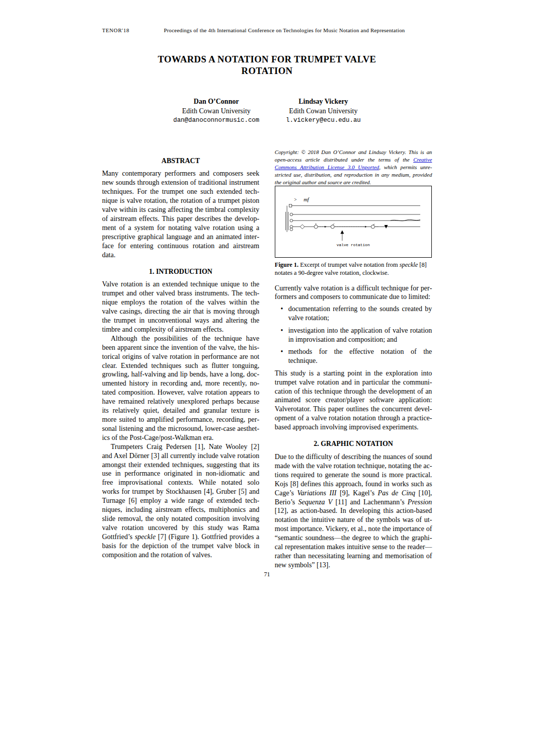TENOR'18 Proceedings of the 4th International Conference on Technologies for Music Notation and Representation
Towards a Notation for Trumpet Valve
Rotation
Dan O’Connor
Edith Cowan University
dan@danoconnormusic.com
Lindsay Vickery
Edith Cowan University
l.vickery@ecu.edu.au
Abstract
Many contemporary performers and composers seek new sounds through extension of traditional instrument techniques. For the trumpet one such extended technique is valve rotation, the rotation of a trumpet piston valve within its casing affecting the timbral complexity of airstream effects. This paper describes the development of a system for notating valve rotation using a prescriptive graphical language and an animated interface for entering continuous rotation and airstream data.
1. Introduction
Valve rotation is an extended technique unique to the trumpet and other valved brass instruments. The technique employs the rotation of the valves within the valve casings, directing the air that is moving through the trumpet in unconventional ways and altering the timbre and complexity of airstream effects.
Although the possibilities of the technique have been apparent since the invention of the valve, the historical origins of valve rotation in performance are not clear. Extended techniques such as flutter tonguing, growling, half-valving and lip bends, have a long, documented history in recording and, more recently, notated composition. However, valve rotation appears to have remained relatively unexplored perhaps because its relatively quiet, detailed and granular texture is more suited to amplified performance, recording, personal listening and the microsound, lower-case aesthetics of the Post-Cage/post-Walkman era.
Trumpeters Craig Pedersen [1], Nate Wooley [2] and Axel Dörner [3] all currently include valve rotation amongst their extended techniques, suggesting that its use in performance originated in non-idiomatic and free improvisational contexts. While notated solo works for trumpet by Stockhausen [4], Gruber [5] and Turnage [6] employ a wide range of extended techniques, including airstream effects, multiphonics and slide removal, the only notated composition involving valve rotation uncovered by this study was Rama Gottfried’s speckle [7] (Figure 1). Gottfried provides a basis for the depiction of the trumpet valve block in composition and the rotation of valves.
Copyright: © 2018 Dan O’Connor and Lindsay Vickery. This is an open-access article distributed under the terms of the Creative Commons Attribution License 3.0 Unported, which permits unrestricted use, distribution, and reproduction in any medium, provided the original author and source are credited.
> mf valve rotation
Figure 1. Excerpt of trumpet valve notation from speckle [8] notates a 90-degree valve rotation, clockwise.
Currently valve rotation is a difficult technique for performers and composers to communicate due to limited:
documentation referring to the sounds created by valve rotation;
investigation into the application of valve rotation in improvisation and composition; and
methods for the effective notation of the technique.
This study is a starting point in the exploration into trumpet valve rotation and in particular the communication of this technique through the development of an animated score creator/player software application: Valverotator. This paper outlines the concurrent development of a valve rotation notation through a practice-based approach involving improvised experiments.
2. Graphic Notation
Due to the difficulty of describing the nuances of sound made with the valve rotation technique, notating the actions required to generate the sound is more practical. Kojs [8] defines this approach, found in works such as Cage’s Variations III [9], Kagel’s Pas de Cinq [10], Berio’s Sequenza V [11] and Lachenmann’s Pression [12], as action-based. In developing this action-based notation the intuitive nature of the symbols was of utmost importance. Vickery, et al., note the importance of “semantic soundness—the degree to which the graphical representation makes intuitive sense to the reader—rather than necessitating learning and memorisation of new symbols” [13].
71